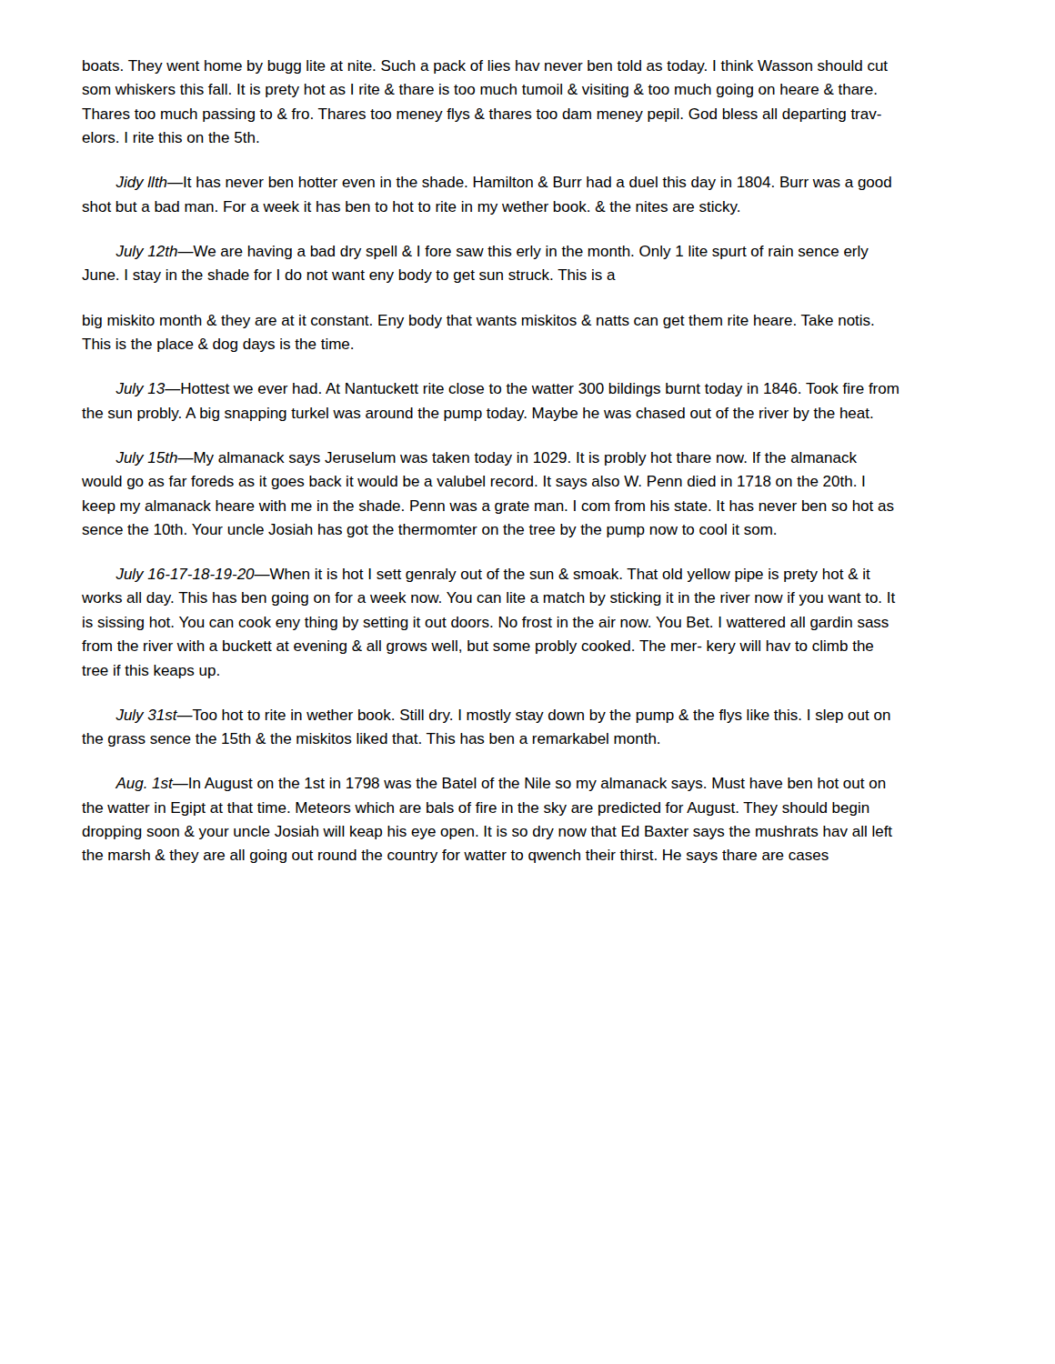boats. They went home by bugg lite at nite. Such a pack of lies hav never ben told as today. I think Wasson should cut som whiskers this fall. It is prety hot as I rite & thare is too much tumoil & visiting & too much going on heare & thare. Thares too much passing to & fro. Thares too meney flys & thares too dam meney pepil. God bless all departing trav- elors. I rite this on the 5th.
Jidy llth—It has never ben hotter even in the shade. Hamilton & Burr had a duel this day in 1804. Burr was a good shot but a bad man. For a week it has ben to hot to rite in my wether book. & the nites are sticky.
July 12th—We are having a bad dry spell & I fore saw this erly in the month. Only 1 lite spurt of rain sence erly June. I stay in the shade for I do not want eny body to get sun struck. This is a
big miskito month & they are at it constant. Eny body that wants miskitos & natts can get them rite heare. Take notis. This is the place & dog days is the time.
July 13—Hottest we ever had. At Nantuckett rite close to the watter 300 bildings burnt today in 1846. Took fire from the sun probly. A big snapping turkel was around the pump today. Maybe he was chased out of the river by the heat.
July 15th—My almanack says Jeruselum was taken today in 1029. It is probly hot thare now. If the almanack would go as far foreds as it goes back it would be a valubel record. It says also W. Penn died in 1718 on the 20th. I keep my almanack heare with me in the shade. Penn was a grate man. I com from his state. It has never ben so hot as sence the 10th. Your uncle Josiah has got the thermomter on the tree by the pump now to cool it som.
July 16-17-18-19-20—When it is hot I sett genraly out of the sun & smoak. That old yellow pipe is prety hot & it works all day. This has ben going on for a week now. You can lite a match by sticking it in the river now if you want to. It is sissing hot. You can cook eny thing by setting it out doors. No frost in the air now. You Bet. I wattered all gardin sass from the river with a buckett at evening & all grows well, but some probly cooked. The mer- kery will hav to climb the tree if this keaps up.
July 31st—Too hot to rite in wether book. Still dry. I mostly stay down by the pump & the flys like this. I slep out on the grass sence the 15th & the miskitos liked that. This has ben a remarkabel month.
Aug. 1st—In August on the 1st in 1798 was the Batel of the Nile so my almanack says. Must have ben hot out on the watter in Egipt at that time. Meteors which are bals of fire in the sky are predicted for August. They should begin dropping soon & your uncle Josiah will keap his eye open. It is so dry now that Ed Baxter says the mushrats hav all left the marsh & they are all going out round the country for watter to qwench their thirst. He says thare are cases